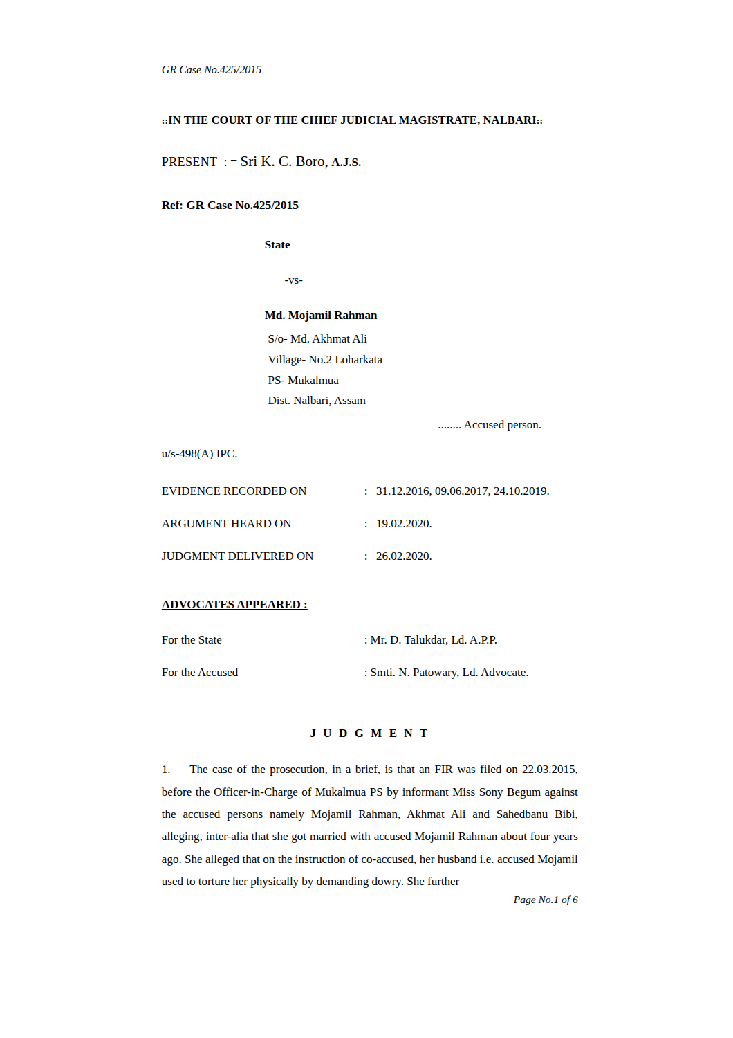GR Case No.425/2015
:: IN THE COURT OF THE CHIEF JUDICIAL MAGISTRATE, NALBARI::
PRESENT : = Sri K. C. Boro, A.J.S.
Ref: GR Case No.425/2015
State
-vs-
Md. Mojamil Rahman
S/o- Md. Akhmat Ali
Village- No.2 Loharkata
PS- Mukalmua
Dist. Nalbari, Assam
........ Accused person.
u/s-498(A) IPC.
| EVIDENCE RECORDED ON | : | 31.12.2016, 09.06.2017, 24.10.2019. |
| ARGUMENT HEARD ON | : | 19.02.2020. |
| JUDGMENT DELIVERED ON | : | 26.02.2020. |
ADVOCATES APPEARED :
| For the State | : Mr. D. Talukdar, Ld. A.P.P. |
| For the Accused | : Smti. N. Patowary, Ld. Advocate. |
J U D G M E N T
1. The case of the prosecution, in a brief, is that an FIR was filed on 22.03.2015, before the Officer-in-Charge of Mukalmua PS by informant Miss Sony Begum against the accused persons namely Mojamil Rahman, Akhmat Ali and Sahedbanu Bibi, alleging, inter-alia that she got married with accused Mojamil Rahman about four years ago. She alleged that on the instruction of co-accused, her husband i.e. accused Mojamil used to torture her physically by demanding dowry. She further
Page No.1 of 6